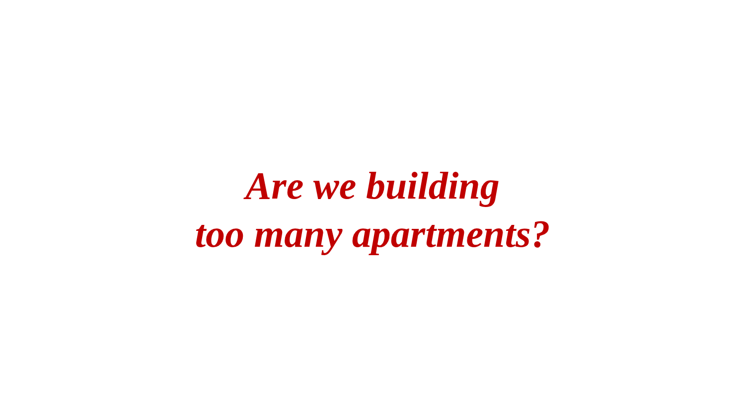Are we building
too many apartments?